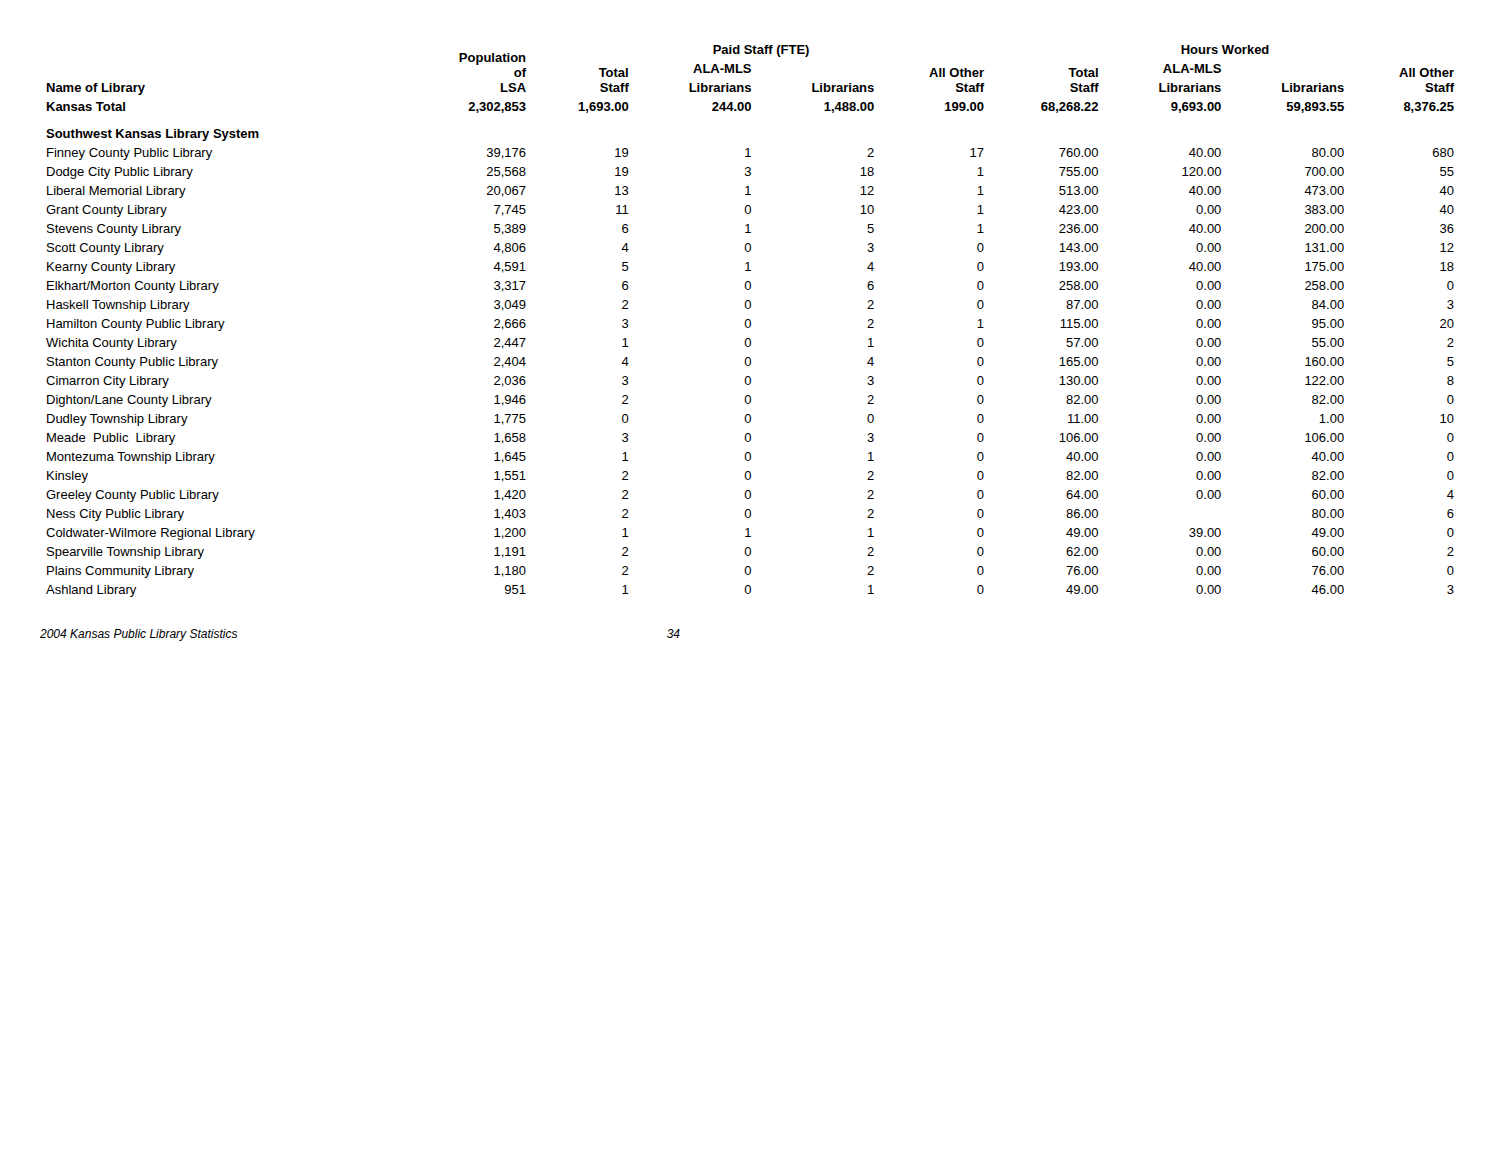| Name of Library | Population of LSA | Paid Staff (FTE) | Hours Worked |
| --- | --- | --- | --- |
| Total Staff | ALA-MLS | Librarians | All Other Staff | Total Staff | ALA-MLS | Librarians | All Other Staff |
| Librarians | Librarians |
| Kansas Total | 2,302,853 | 1,693.00 | 244.00 | 1,488.00 | 199.00 | 68,268.22 | 9,693.00 | 59,893.55 | 8,376.25 |
| Southwest Kansas Library System |
| Finney County Public Library | 39,176 | 19 | 1 | 2 | 17 | 760.00 | 40.00 | 80.00 | 680 |
| Dodge City Public Library | 25,568 | 19 | 3 | 18 | 1 | 755.00 | 120.00 | 700.00 | 55 |
| Liberal Memorial Library | 20,067 | 13 | 1 | 12 | 1 | 513.00 | 40.00 | 473.00 | 40 |
| Grant County Library | 7,745 | 11 | 0 | 10 | 1 | 423.00 | 0.00 | 383.00 | 40 |
| Stevens County Library | 5,389 | 6 | 1 | 5 | 1 | 236.00 | 40.00 | 200.00 | 36 |
| Scott County Library | 4,806 | 4 | 0 | 3 | 0 | 143.00 | 0.00 | 131.00 | 12 |
| Kearny County Library | 4,591 | 5 | 1 | 4 | 0 | 193.00 | 40.00 | 175.00 | 18 |
| Elkhart/Morton County Library | 3,317 | 6 | 0 | 6 | 0 | 258.00 | 0.00 | 258.00 | 0 |
| Haskell Township Library | 3,049 | 2 | 0 | 2 | 0 | 87.00 | 0.00 | 84.00 | 3 |
| Hamilton County Public Library | 2,666 | 3 | 0 | 2 | 1 | 115.00 | 0.00 | 95.00 | 20 |
| Wichita County Library | 2,447 | 1 | 0 | 1 | 0 | 57.00 | 0.00 | 55.00 | 2 |
| Stanton County Public Library | 2,404 | 4 | 0 | 4 | 0 | 165.00 | 0.00 | 160.00 | 5 |
| Cimarron City Library | 2,036 | 3 | 0 | 3 | 0 | 130.00 | 0.00 | 122.00 | 8 |
| Dighton/Lane County Library | 1,946 | 2 | 0 | 2 | 0 | 82.00 | 0.00 | 82.00 | 0 |
| Dudley Township Library | 1,775 | 0 | 0 | 0 | 0 | 11.00 | 0.00 | 1.00 | 10 |
| Meade Public Library | 1,658 | 3 | 0 | 3 | 0 | 106.00 | 0.00 | 106.00 | 0 |
| Montezuma Township Library | 1,645 | 1 | 0 | 1 | 0 | 40.00 | 0.00 | 40.00 | 0 |
| Kinsley | 1,551 | 2 | 0 | 2 | 0 | 82.00 | 0.00 | 82.00 | 0 |
| Greeley County Public Library | 1,420 | 2 | 0 | 2 | 0 | 64.00 | 0.00 | 60.00 | 4 |
| Ness City Public Library | 1,403 | 2 | 0 | 2 | 0 | 86.00 | | 80.00 | 6 |
| Coldwater-Wilmore Regional Library | 1,200 | 1 | 1 | 1 | 0 | 49.00 | 39.00 | 49.00 | 0 |
| Spearville Township Library | 1,191 | 2 | 0 | 2 | 0 | 62.00 | 0.00 | 60.00 | 2 |
| Plains Community Library | 1,180 | 2 | 0 | 2 | 0 | 76.00 | 0.00 | 76.00 | 0 |
| Ashland Library | 951 | 1 | 0 | 1 | 0 | 49.00 | 0.00 | 46.00 | 3 |
2004 Kansas Public Library Statistics 34